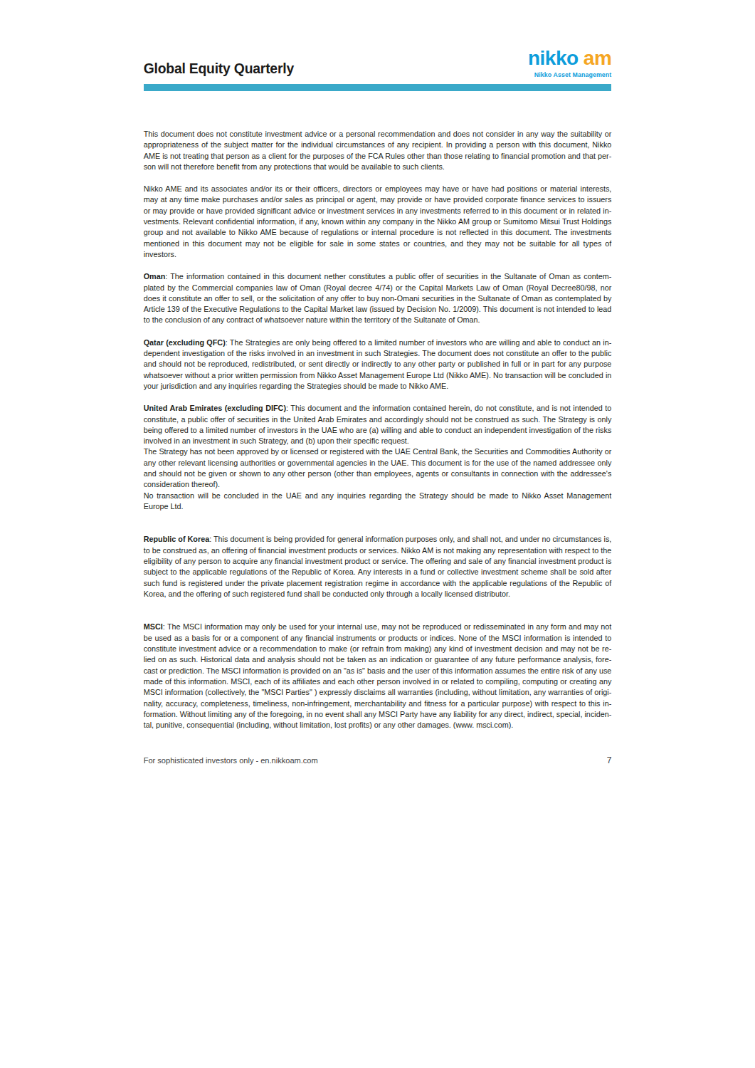Global Equity Quarterly
nikko am
Nikko Asset Management
This document does not constitute investment advice or a personal recommendation and does not consider in any way the suitability or appropriateness of the subject matter for the individual circumstances of any recipient. In providing a person with this document, Nikko AME is not treating that person as a client for the purposes of the FCA Rules other than those relating to financial promotion and that person will not therefore benefit from any protections that would be available to such clients.
Nikko AME and its associates and/or its or their officers, directors or employees may have or have had positions or material interests, may at any time make purchases and/or sales as principal or agent, may provide or have provided corporate finance services to issuers or may provide or have provided significant advice or investment services in any investments referred to in this document or in related investments. Relevant confidential information, if any, known within any company in the Nikko AM group or Sumitomo Mitsui Trust Holdings group and not available to Nikko AME because of regulations or internal procedure is not reflected in this document. The investments mentioned in this document may not be eligible for sale in some states or countries, and they may not be suitable for all types of investors.
Oman: The information contained in this document nether constitutes a public offer of securities in the Sultanate of Oman as contemplated by the Commercial companies law of Oman (Royal decree 4/74) or the Capital Markets Law of Oman (Royal Decree80/98, nor does it constitute an offer to sell, or the solicitation of any offer to buy non-Omani securities in the Sultanate of Oman as contemplated by Article 139 of the Executive Regulations to the Capital Market law (issued by Decision No. 1/2009). This document is not intended to lead to the conclusion of any contract of whatsoever nature within the territory of the Sultanate of Oman.
Qatar (excluding QFC): The Strategies are only being offered to a limited number of investors who are willing and able to conduct an independent investigation of the risks involved in an investment in such Strategies. The document does not constitute an offer to the public and should not be reproduced, redistributed, or sent directly or indirectly to any other party or published in full or in part for any purpose whatsoever without a prior written permission from Nikko Asset Management Europe Ltd (Nikko AME). No transaction will be concluded in your jurisdiction and any inquiries regarding the Strategies should be made to Nikko AME.
United Arab Emirates (excluding DIFC): This document and the information contained herein, do not constitute, and is not intended to constitute, a public offer of securities in the United Arab Emirates and accordingly should not be construed as such. The Strategy is only being offered to a limited number of investors in the UAE who are (a) willing and able to conduct an independent investigation of the risks involved in an investment in such Strategy, and (b) upon their specific request.
The Strategy has not been approved by or licensed or registered with the UAE Central Bank, the Securities and Commodities Authority or any other relevant licensing authorities or governmental agencies in the UAE. This document is for the use of the named addressee only and should not be given or shown to any other person (other than employees, agents or consultants in connection with the addressee's consideration thereof).
No transaction will be concluded in the UAE and any inquiries regarding the Strategy should be made to Nikko Asset Management Europe Ltd.
Republic of Korea: This document is being provided for general information purposes only, and shall not, and under no circumstances is, to be construed as, an offering of financial investment products or services. Nikko AM is not making any representation with respect to the eligibility of any person to acquire any financial investment product or service. The offering and sale of any financial investment product is subject to the applicable regulations of the Republic of Korea. Any interests in a fund or collective investment scheme shall be sold after such fund is registered under the private placement registration regime in accordance with the applicable regulations of the Republic of Korea, and the offering of such registered fund shall be conducted only through a locally licensed distributor.
MSCI: The MSCI information may only be used for your internal use, may not be reproduced or redisseminated in any form and may not be used as a basis for or a component of any financial instruments or products or indices. None of the MSCI information is intended to constitute investment advice or a recommendation to make (or refrain from making) any kind of investment decision and may not be relied on as such. Historical data and analysis should not be taken as an indication or guarantee of any future performance analysis, forecast or prediction. The MSCI information is provided on an "as is" basis and the user of this information assumes the entire risk of any use made of this information. MSCI, each of its affiliates and each other person involved in or related to compiling, computing or creating any MSCI information (collectively, the "MSCI Parties" ) expressly disclaims all warranties (including, without limitation, any warranties of originality, accuracy, completeness, timeliness, non-infringement, merchantability and fitness for a particular purpose) with respect to this information. Without limiting any of the foregoing, in no event shall any MSCI Party have any liability for any direct, indirect, special, incidental, punitive, consequential (including, without limitation, lost profits) or any other damages. (www. msci.com).
For sophisticated investors only - en.nikkoam.com
7